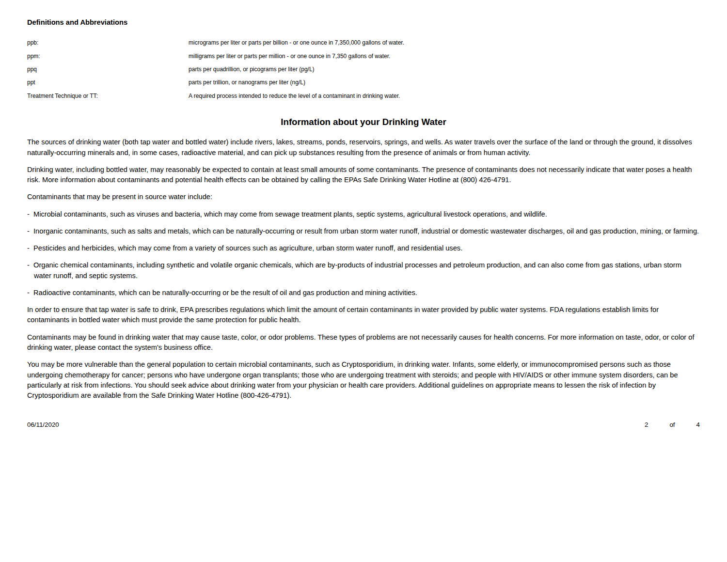Definitions and Abbreviations
| ppb: | micrograms per liter or parts per billion - or one ounce in 7,350,000 gallons of water. |
| ppm: | milligrams per liter or parts per million - or one ounce in 7,350 gallons of water. |
| ppq | parts per quadrillion, or picograms per liter (pg/L) |
| ppt | parts per trillion, or nanograms per liter (ng/L) |
| Treatment Technique or TT: | A required process intended to reduce the level of a contaminant in drinking water. |
Information about your Drinking Water
The sources of drinking water (both tap water and bottled water) include rivers, lakes, streams, ponds, reservoirs, springs, and wells. As water travels over the surface of the land or through the ground, it dissolves naturally-occurring minerals and, in some cases, radioactive material, and can pick up substances resulting from the presence of animals or from human activity.
Drinking water, including bottled water, may reasonably be expected to contain at least small amounts of some contaminants. The presence of contaminants does not necessarily indicate that water poses a health risk. More information about contaminants and potential health effects can be obtained by calling the EPAs Safe Drinking Water Hotline at (800) 426-4791.
Contaminants that may be present in source water include:
- Microbial contaminants, such as viruses and bacteria, which may come from sewage treatment plants, septic systems, agricultural livestock operations, and wildlife.
- Inorganic contaminants, such as salts and metals, which can be naturally-occurring or result from urban storm water runoff, industrial or domestic wastewater discharges, oil and gas production, mining, or farming.
- Pesticides and herbicides, which may come from a variety of sources such as agriculture, urban storm water runoff, and residential uses.
- Organic chemical contaminants, including synthetic and volatile organic chemicals, which are by-products of industrial processes and petroleum production, and can also come from gas stations, urban storm water runoff, and septic systems.
- Radioactive contaminants, which can be naturally-occurring or be the result of oil and gas production and mining activities.
In order to ensure that tap water is safe to drink, EPA prescribes regulations which limit the amount of certain contaminants in water provided by public water systems. FDA regulations establish limits for contaminants in bottled water which must provide the same protection for public health.
Contaminants may be found in drinking water that may cause taste, color, or odor problems. These types of problems are not necessarily causes for health concerns. For more information on taste, odor, or color of drinking water, please contact the system's business office.
You may be more vulnerable than the general population to certain microbial contaminants, such as Cryptosporidium, in drinking water. Infants, some elderly, or immunocompromised persons such as those undergoing chemotherapy for cancer; persons who have undergone organ transplants; those who are undergoing treatment with steroids; and people with HIV/AIDS or other immune system disorders, can be particularly at risk from infections. You should seek advice about drinking water from your physician or health care providers. Additional guidelines on appropriate means to lessen the risk of infection by Cryptosporidium are available from the Safe Drinking Water Hotline (800-426-4791).
06/11/2020
2 of 4